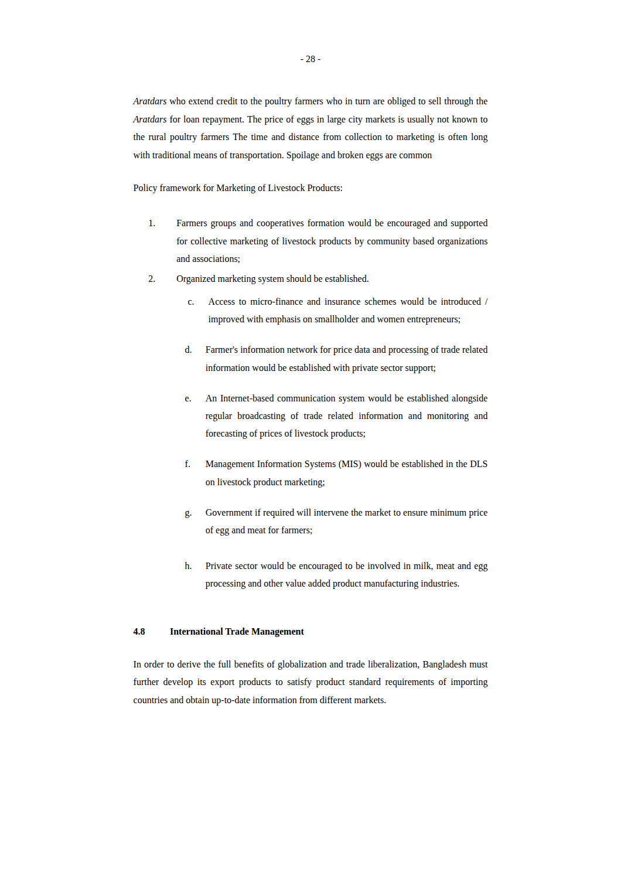- 28 -
Aratdars who extend credit to the poultry farmers who in turn are obliged to sell through the Aratdars for loan repayment. The price of eggs in large city markets is usually not known to the rural poultry farmers The time and distance from collection to marketing is often long with traditional means of transportation. Spoilage and broken eggs are common
Policy framework for Marketing of Livestock Products:
1. Farmers groups and cooperatives formation would be encouraged and supported for collective marketing of livestock products by community based organizations and associations;
2. Organized marketing system should be established.
c. Access to micro-finance and insurance schemes would be introduced / improved with emphasis on smallholder and women entrepreneurs;
d. Farmer's information network for price data and processing of trade related information would be established with private sector support;
e. An Internet-based communication system would be established alongside regular broadcasting of trade related information and monitoring and forecasting of prices of livestock products;
f. Management Information Systems (MIS) would be established in the DLS on livestock product marketing;
g. Government if required will intervene the market to ensure minimum price of egg and meat for farmers;
h. Private sector would be encouraged to be involved in milk, meat and egg processing and other value added product manufacturing industries.
4.8 International Trade Management
In order to derive the full benefits of globalization and trade liberalization, Bangladesh must further develop its export products to satisfy product standard requirements of importing countries and obtain up-to-date information from different markets.